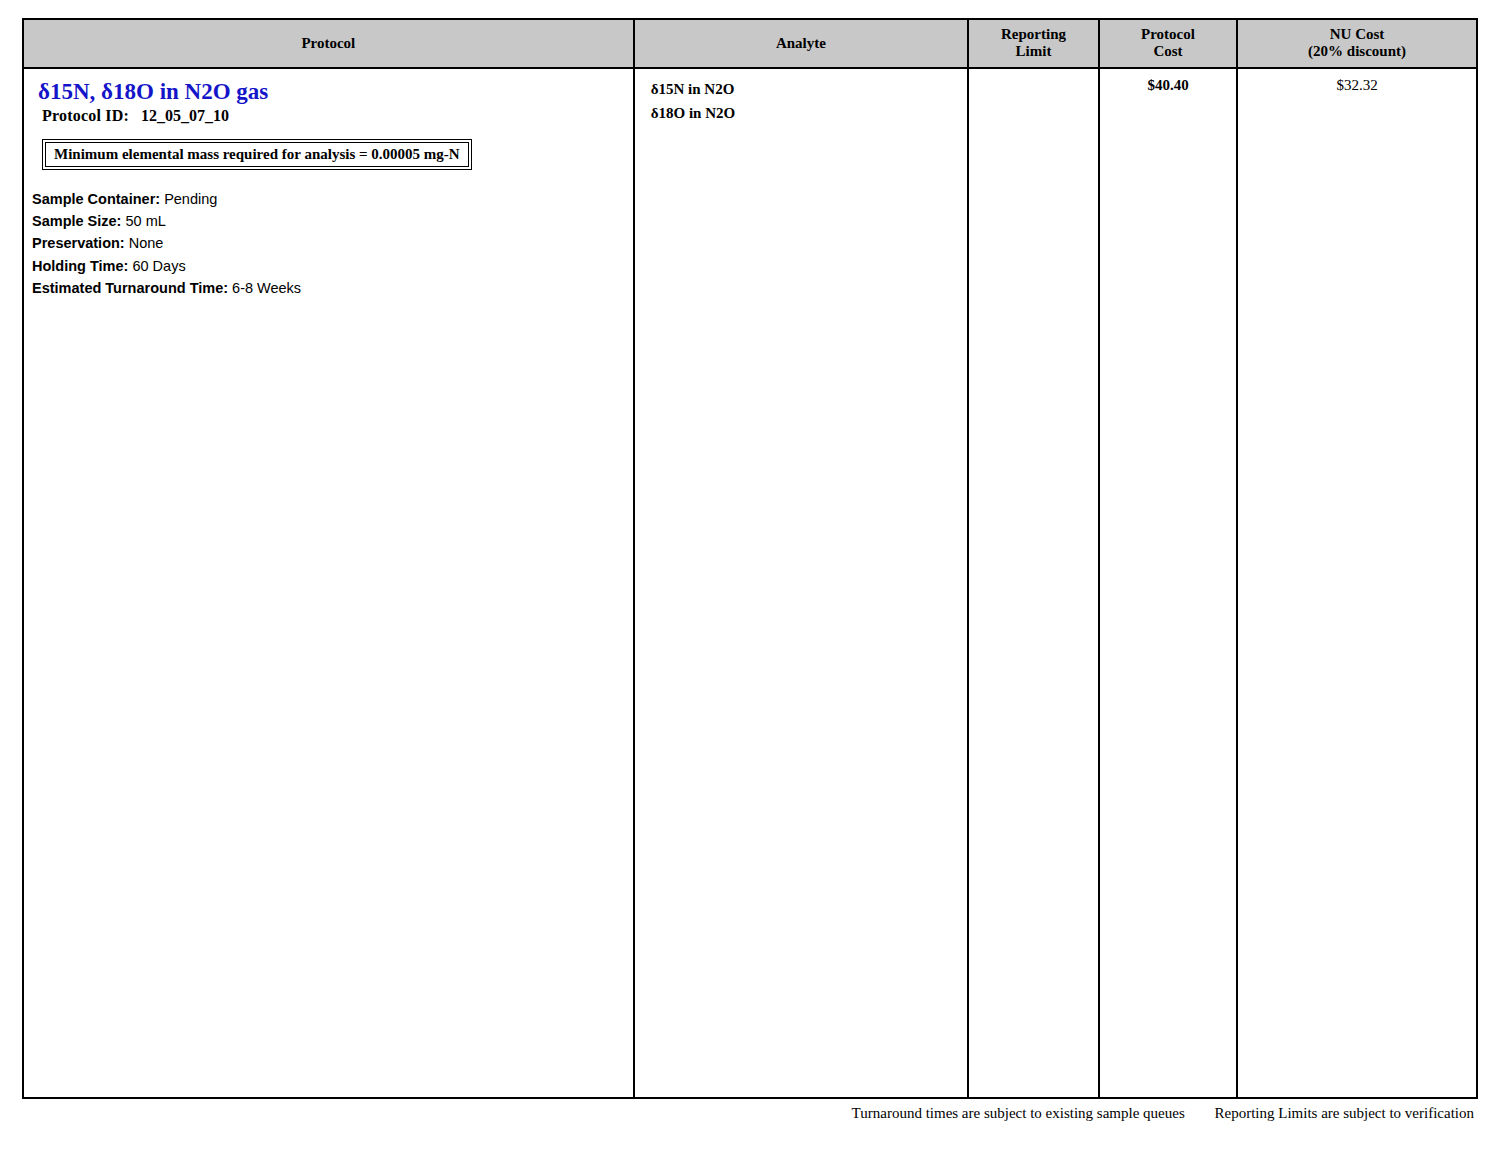| Protocol | Analyte | Reporting Limit | Protocol Cost | NU Cost (20% discount) |
| --- | --- | --- | --- | --- |
| δ15N, δ18O in N2O gas Protocol ID: 12_05_07_10 Minimum elemental mass required for analysis = 0.00005 mg-N Sample Container: Pending Sample Size: 50 mL Preservation: None Holding Time: 60 Days Estimated Turnaround Time: 6-8 Weeks | δ15N in N2O δ18O in N2O | | $40.40 | $32.32 |
Turnaround times are subject to existing sample queues Reporting Limits are subject to verification